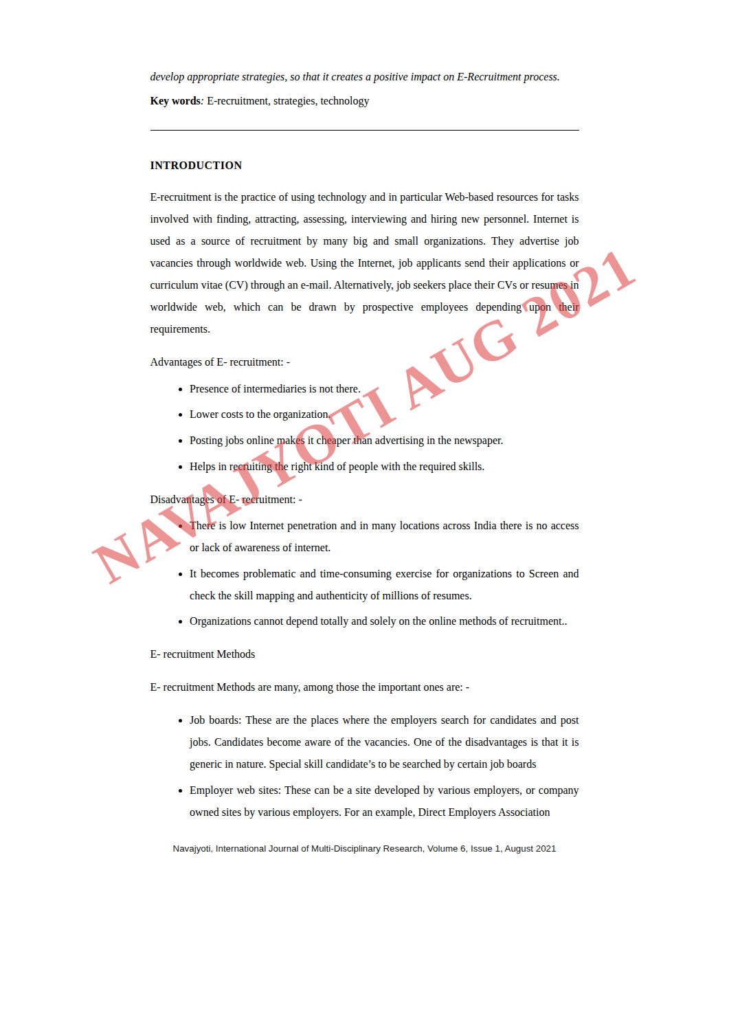NAVAJYOTI AUG 2021
develop appropriate strategies, so that it creates a positive impact on E-Recruitment process.
Key words: E-recruitment, strategies, technology
INTRODUCTION
E-recruitment is the practice of using technology and in particular Web-based resources for tasks involved with finding, attracting, assessing, interviewing and hiring new personnel. Internet is used as a source of recruitment by many big and small organizations. They advertise job vacancies through worldwide web. Using the Internet, job applicants send their applications or curriculum vitae (CV) through an e-mail. Alternatively, job seekers place their CVs or resumes in worldwide web, which can be drawn by prospective employees depending upon their requirements.
Advantages of E- recruitment: -
Presence of intermediaries is not there.
Lower costs to the organization.
Posting jobs online makes it cheaper than advertising in the newspaper.
Helps in recruiting the right kind of people with the required skills.
Disadvantages of E- recruitment: -
There is low Internet penetration and in many locations across India there is no access or lack of awareness of internet.
It becomes problematic and time-consuming exercise for organizations to Screen and check the skill mapping and authenticity of millions of resumes.
Organizations cannot depend totally and solely on the online methods of recruitment..
E- recruitment Methods
E- recruitment Methods are many, among those the important ones are: -
Job boards: These are the places where the employers search for candidates and post jobs. Candidates become aware of the vacancies. One of the disadvantages is that it is generic in nature. Special skill candidate’s to be searched by certain job boards
Employer web sites: These can be a site developed by various employers, or company owned sites by various employers. For an example, Direct Employers Association
Navajyoti, International Journal of Multi-Disciplinary Research, Volume 6, Issue 1, August 2021